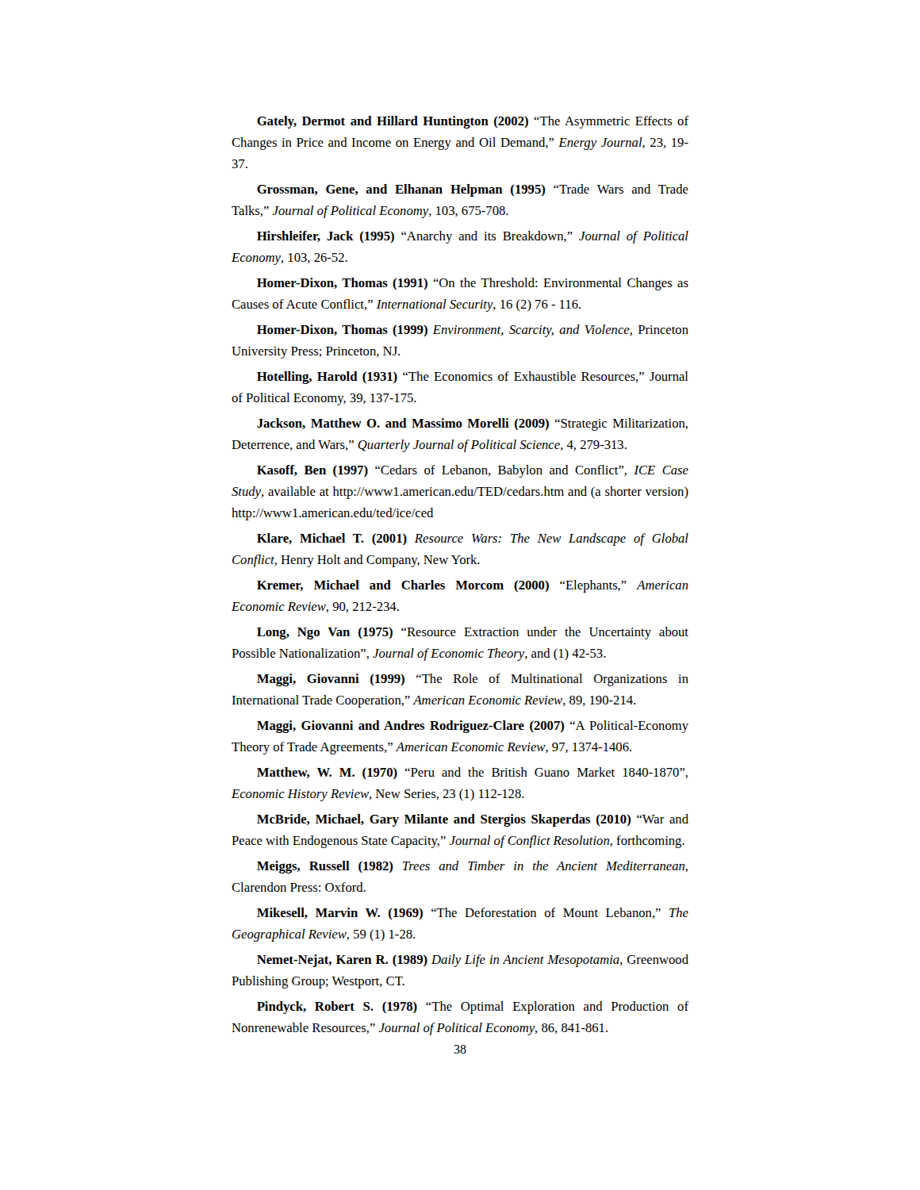Gately, Dermot and Hillard Huntington (2002) “The Asymmetric Effects of Changes in Price and Income on Energy and Oil Demand,” Energy Journal, 23, 19-37.
Grossman, Gene, and Elhanan Helpman (1995) “Trade Wars and Trade Talks,” Journal of Political Economy, 103, 675-708.
Hirshleifer, Jack (1995) “Anarchy and its Breakdown,” Journal of Political Economy, 103, 26-52.
Homer-Dixon, Thomas (1991) “On the Threshold: Environmental Changes as Causes of Acute Conflict,” International Security, 16 (2) 76 - 116.
Homer-Dixon, Thomas (1999) Environment, Scarcity, and Violence, Princeton University Press; Princeton, NJ.
Hotelling, Harold (1931) “The Economics of Exhaustible Resources,” Journal of Political Economy, 39, 137-175.
Jackson, Matthew O. and Massimo Morelli (2009) “Strategic Militarization, Deterrence, and Wars,” Quarterly Journal of Political Science, 4, 279-313.
Kasoff, Ben (1997) “Cedars of Lebanon, Babylon and Conflict”, ICE Case Study, available at http://www1.american.edu/TED/cedars.htm and (a shorter version) http://www1.american.edu/ted/ice/ced
Klare, Michael T. (2001) Resource Wars: The New Landscape of Global Conflict, Henry Holt and Company, New York.
Kremer, Michael and Charles Morcom (2000) “Elephants,” American Economic Review, 90, 212-234.
Long, Ngo Van (1975) “Resource Extraction under the Uncertainty about Possible Nationalization”, Journal of Economic Theory, and (1) 42-53.
Maggi, Giovanni (1999) “The Role of Multinational Organizations in International Trade Cooperation,” American Economic Review, 89, 190-214.
Maggi, Giovanni and Andres Rodriguez-Clare (2007) “A Political-Economy Theory of Trade Agreements,” American Economic Review, 97, 1374-1406.
Matthew, W. M. (1970) “Peru and the British Guano Market 1840-1870”, Economic History Review, New Series, 23 (1) 112-128.
McBride, Michael, Gary Milante and Stergios Skaperdas (2010) “War and Peace with Endogenous State Capacity,” Journal of Conflict Resolution, forthcoming.
Meiggs, Russell (1982) Trees and Timber in the Ancient Mediterranean, Clarendon Press: Oxford.
Mikesell, Marvin W. (1969) “The Deforestation of Mount Lebanon,” The Geographical Review, 59 (1) 1-28.
Nemet-Nejat, Karen R. (1989) Daily Life in Ancient Mesopotamia, Greenwood Publishing Group; Westport, CT.
Pindyck, Robert S. (1978) “The Optimal Exploration and Production of Nonrenewable Resources,” Journal of Political Economy, 86, 841-861.
38